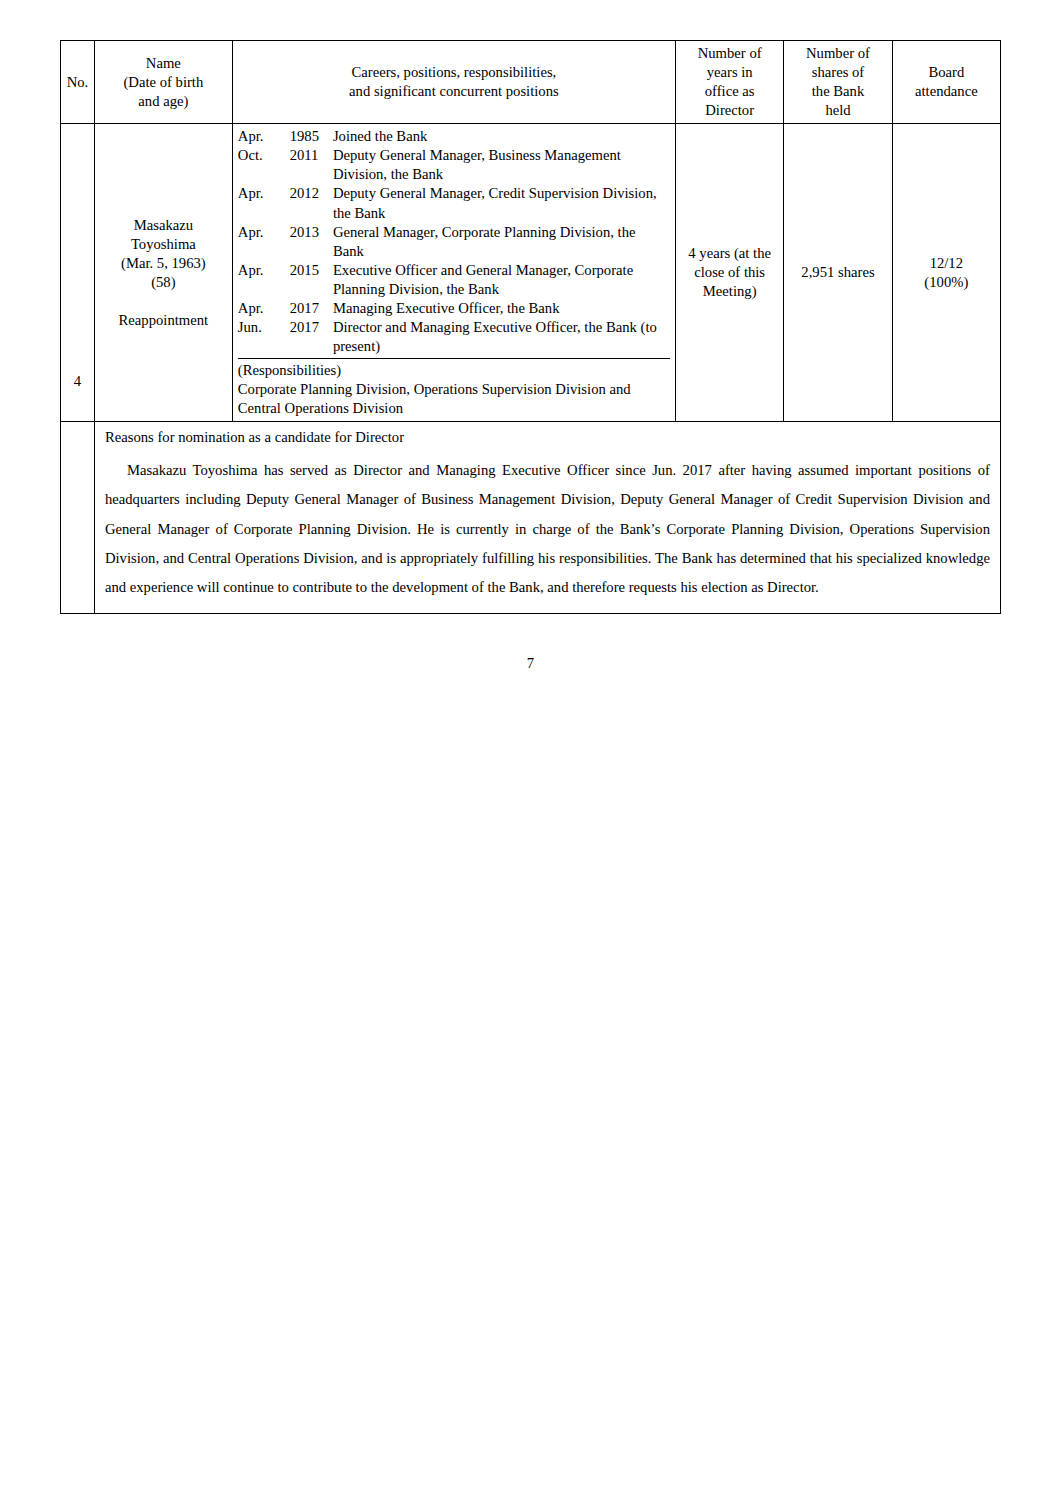| No. | Name (Date of birth and age) | Careers, positions, responsibilities, and significant concurrent positions | Number of years in office as Director | Number of shares of the Bank held | Board attendance |
| --- | --- | --- | --- | --- | --- |
| 4 | Masakazu Toyoshima (Mar. 5, 1963) (58) Reappointment | / Apr. / 1985 / Joined the Bank / / Oct. / 2011 / Deputy General Manager, Business Management Division, the Bank / / Apr. / 2012 / Deputy General Manager, Credit Supervision Division, the Bank / / Apr. / 2013 / General Manager, Corporate Planning Division, the Bank / / Apr. / 2015 / Executive Officer and General Manager, Corporate Planning Division, the Bank / / Apr. / 2017 / Managing Executive Officer, the Bank / / Jun. / 2017 / Director and Managing Executive Officer, the Bank (to present) / (Responsibilities) Corporate Planning Division, Operations Supervision Division and Central Operations Division | 4 years (at the close of this Meeting) | 2,951 shares | 12/12 (100%) |
| | Reasons for nomination as a candidate for Director Masakazu Toyoshima has served as Director and Managing Executive Officer since Jun. 2017 after having assumed important positions of headquarters including Deputy General Manager of Business Management Division, Deputy General Manager of Credit Supervision Division and General Manager of Corporate Planning Division. He is currently in charge of the Bank’s Corporate Planning Division, Operations Supervision Division, and Central Operations Division, and is appropriately fulfilling his responsibilities. The Bank has determined that his specialized knowledge and experience will continue to contribute to the development of the Bank, and therefore requests his election as Director. |
7